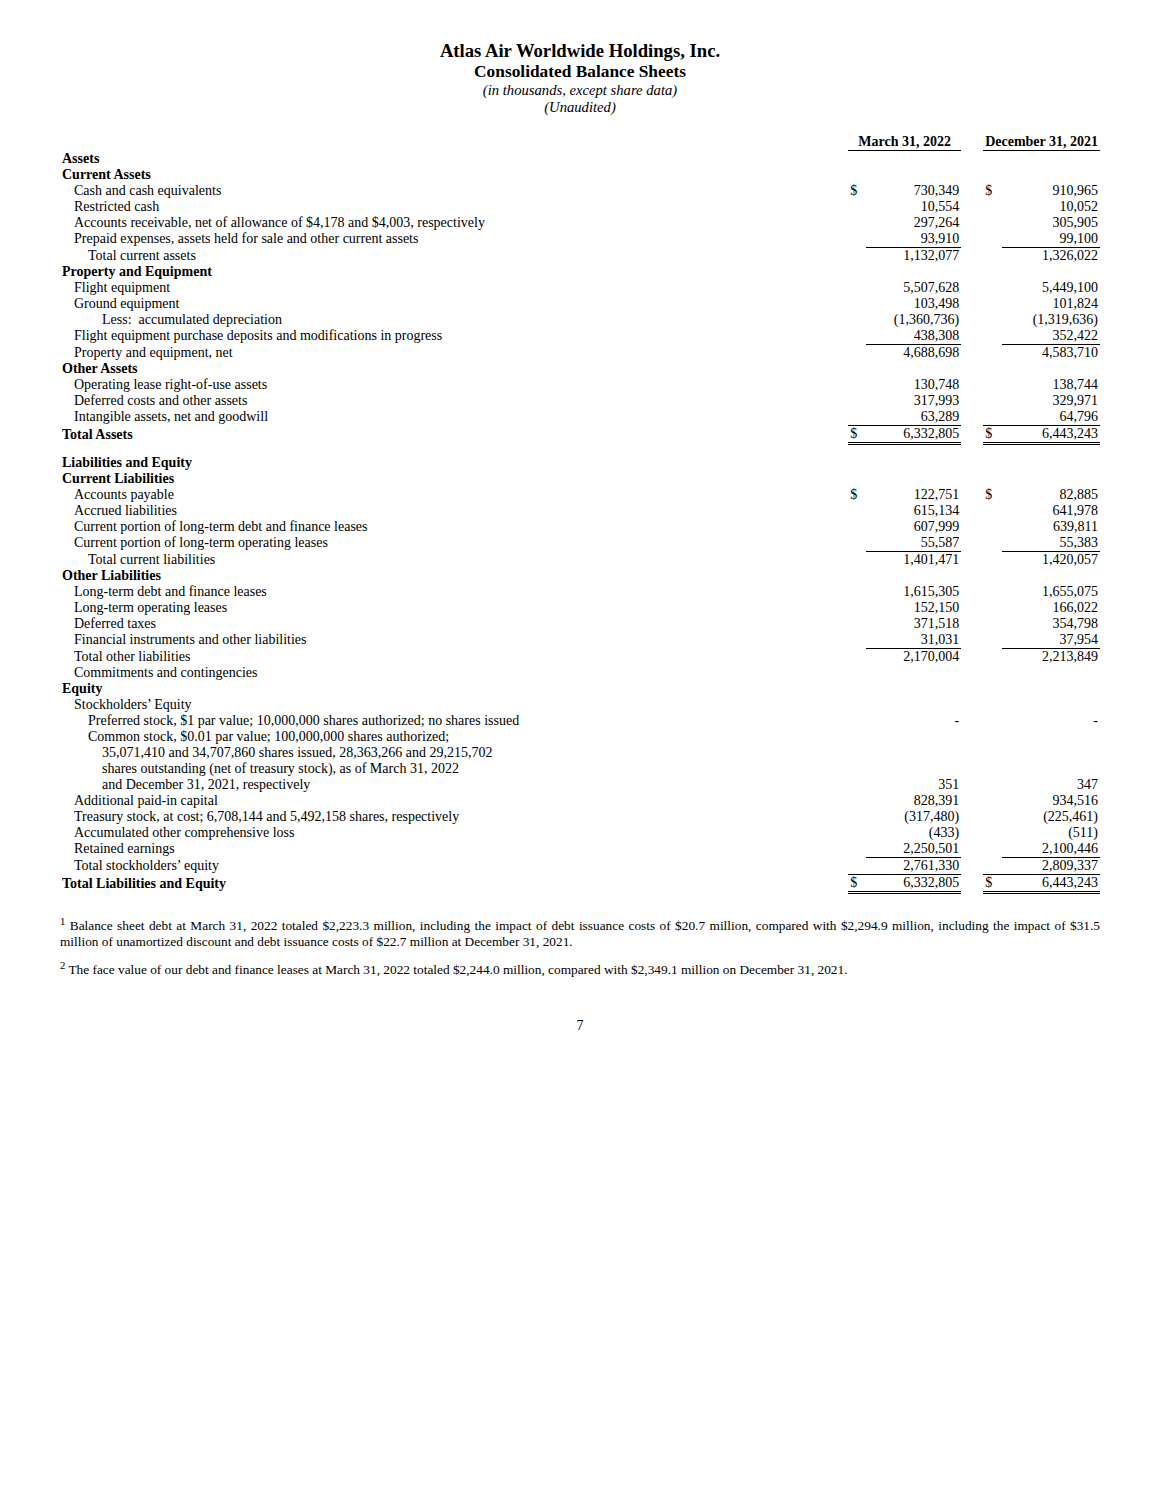Atlas Air Worldwide Holdings, Inc.
Consolidated Balance Sheets
(in thousands, except share data)
(Unaudited)
| | | March 31, 2022 | | December 31, 2021 |
| Assets | | | | | | |
| Current Assets | | | | | | |
| Cash and cash equivalents | | $ | 730,349 | | $ | 910,965 |
| Restricted cash | | | 10,554 | | | 10,052 |
| Accounts receivable, net of allowance of $4,178 and $4,003, respectively | | | 297,264 | | | 305,905 |
| Prepaid expenses, assets held for sale and other current assets | | | 93,910 | | | 99,100 |
| Total current assets | | | 1,132,077 | | | 1,326,022 |
| Property and Equipment | | | | | | |
| Flight equipment | | | 5,507,628 | | | 5,449,100 |
| Ground equipment | | | 103,498 | | | 101,824 |
| Less: accumulated depreciation | | | (1,360,736) | | | (1,319,636) |
| Flight equipment purchase deposits and modifications in progress | | | 438,308 | | | 352,422 |
| Property and equipment, net | | | 4,688,698 | | | 4,583,710 |
| Other Assets | | | | | | |
| Operating lease right-of-use assets | | | 130,748 | | | 138,744 |
| Deferred costs and other assets | | | 317,993 | | | 329,971 |
| Intangible assets, net and goodwill | | | 63,289 | | | 64,796 |
| Total Assets | | $ | 6,332,805 | | $ | 6,443,243 |
| Liabilities and Equity | | | | | | |
| Current Liabilities | | | | | | |
| Accounts payable | | $ | 122,751 | | $ | 82,885 |
| Accrued liabilities | | | 615,134 | | | 641,978 |
| Current portion of long-term debt and finance leases | | | 607,999 | | | 639,811 |
| Current portion of long-term operating leases | | | 55,587 | | | 55,383 |
| Total current liabilities | | | 1,401,471 | | | 1,420,057 |
| Other Liabilities | | | | | | |
| Long-term debt and finance leases | | | 1,615,305 | | | 1,655,075 |
| Long-term operating leases | | | 152,150 | | | 166,022 |
| Deferred taxes | | | 371,518 | | | 354,798 |
| Financial instruments and other liabilities | | | 31,031 | | | 37,954 |
| Total other liabilities | | | 2,170,004 | | | 2,213,849 |
| Commitments and contingencies | | | | | | |
| Equity | | | | | | |
| Stockholders’ Equity | | | | | | |
| Preferred stock, $1 par value; 10,000,000 shares authorized; no shares issued | | | - | | | - |
| Common stock, $0.01 par value; 100,000,000 shares authorized; | | | | | | |
| 35,071,410 and 34,707,860 shares issued, 28,363,266 and 29,215,702 | | | | | | |
| shares outstanding (net of treasury stock), as of March 31, 2022 | | | | | | |
| and December 31, 2021, respectively | | | 351 | | | 347 |
| Additional paid-in capital | | | 828,391 | | | 934,516 |
| Treasury stock, at cost; 6,708,144 and 5,492,158 shares, respectively | | | (317,480) | | | (225,461) |
| Accumulated other comprehensive loss | | | (433) | | | (511) |
| Retained earnings | | | 2,250,501 | | | 2,100,446 |
| Total stockholders’ equity | | | 2,761,330 | | | 2,809,337 |
| Total Liabilities and Equity | | $ | 6,332,805 | | $ | 6,443,243 |
1 Balance sheet debt at March 31, 2022 totaled $2,223.3 million, including the impact of debt issuance costs of $20.7 million, compared with $2,294.9 million, including the impact of $31.5 million of unamortized discount and debt issuance costs of $22.7 million at December 31, 2021.
2 The face value of our debt and finance leases at March 31, 2022 totaled $2,244.0 million, compared with $2,349.1 million on December 31, 2021.
7